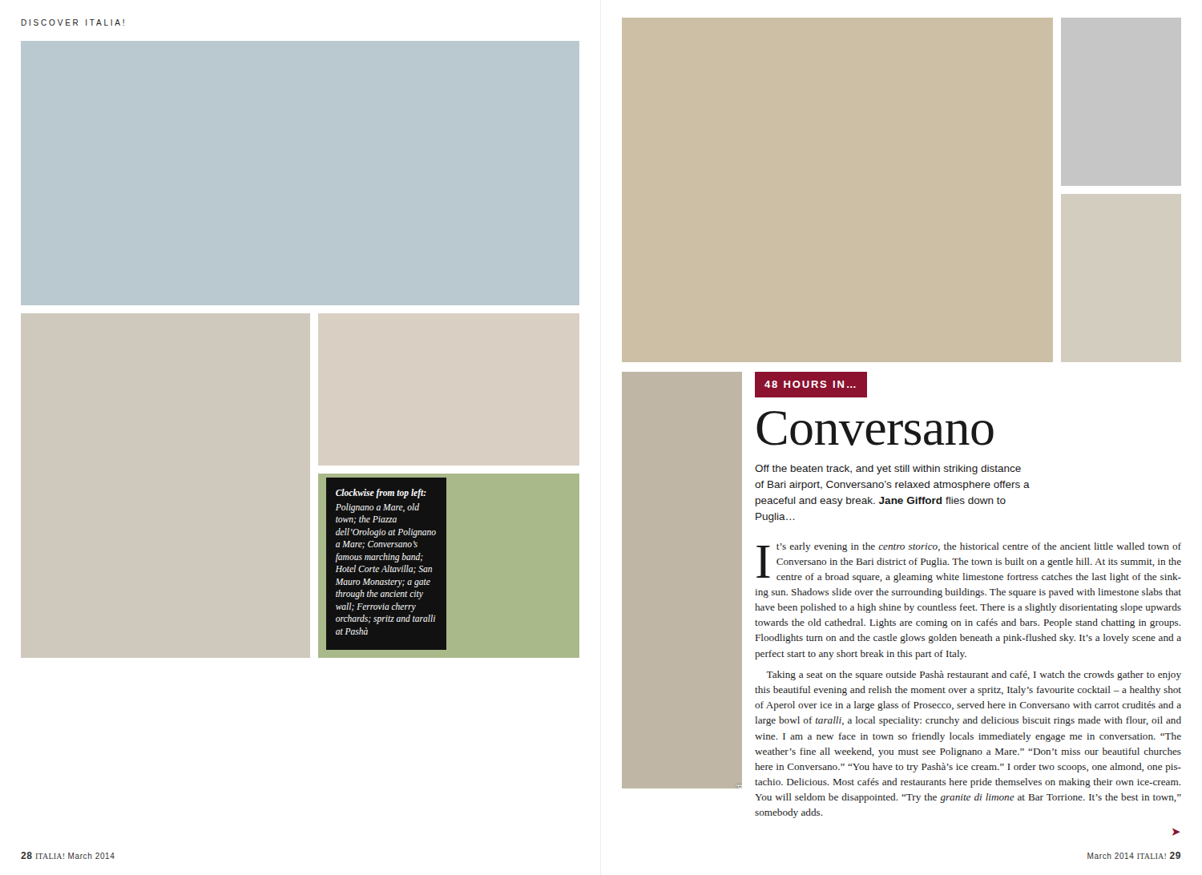Discover Italia!
Clockwise from top left: Polignano a Mare, old town; the Piazza dell’Orologio at Polignano a Mare; Conversano’s famous marching band; Hotel Corte Altavilla; San Mauro Monastery; a gate through the ancient city wall; Ferrovia cherry orchards; spritz and taralli at Pashà
28 ITALIA! March 2014
Photography: Jane Gifford
48 hours in…
Conversano
Off the beaten track, and yet still within striking distance of Bari airport, Conversano’s relaxed atmosphere offers a peaceful and easy break. Jane Gifford flies down to Puglia…
It’s early evening in the centro storico, the historical centre of the ancient little walled town of Conversano in the Bari district of Puglia. The town is built on a gentle hill. At its summit, in the centre of a broad square, a gleaming white limestone fortress catches the last light of the sinking sun. Shadows slide over the surrounding buildings. The square is paved with limestone slabs that have been polished to a high shine by countless feet. There is a slightly disorientating slope upwards towards the old cathedral. Lights are coming on in cafés and bars. People stand chatting in groups. Floodlights turn on and the castle glows golden beneath a pink-flushed sky. It’s a lovely scene and a perfect start to any short break in this part of Italy.
Taking a seat on the square outside Pashà restaurant and café, I watch the crowds gather to enjoy this beautiful evening and relish the moment over a spritz, Italy’s favourite cocktail – a healthy shot of Aperol over ice in a large glass of Prosecco, served here in Conversano with carrot crudités and a large bowl of taralli, a local speciality: crunchy and delicious biscuit rings made with flour, oil and wine. I am a new face in town so friendly locals immediately engage me in conversation. “The weather’s fine all weekend, you must see Polignano a Mare.” “Don’t miss our beautiful churches here in Conversano.” “You have to try Pashà’s ice cream.” I order two scoops, one almond, one pistachio. Delicious. Most cafés and restaurants here pride themselves on making their own ice-cream. You will seldom be disappointed. “Try the granite di limone at Bar Torrione. It’s the best in town,” somebody adds.
➤
March 2014 ITALIA! 29